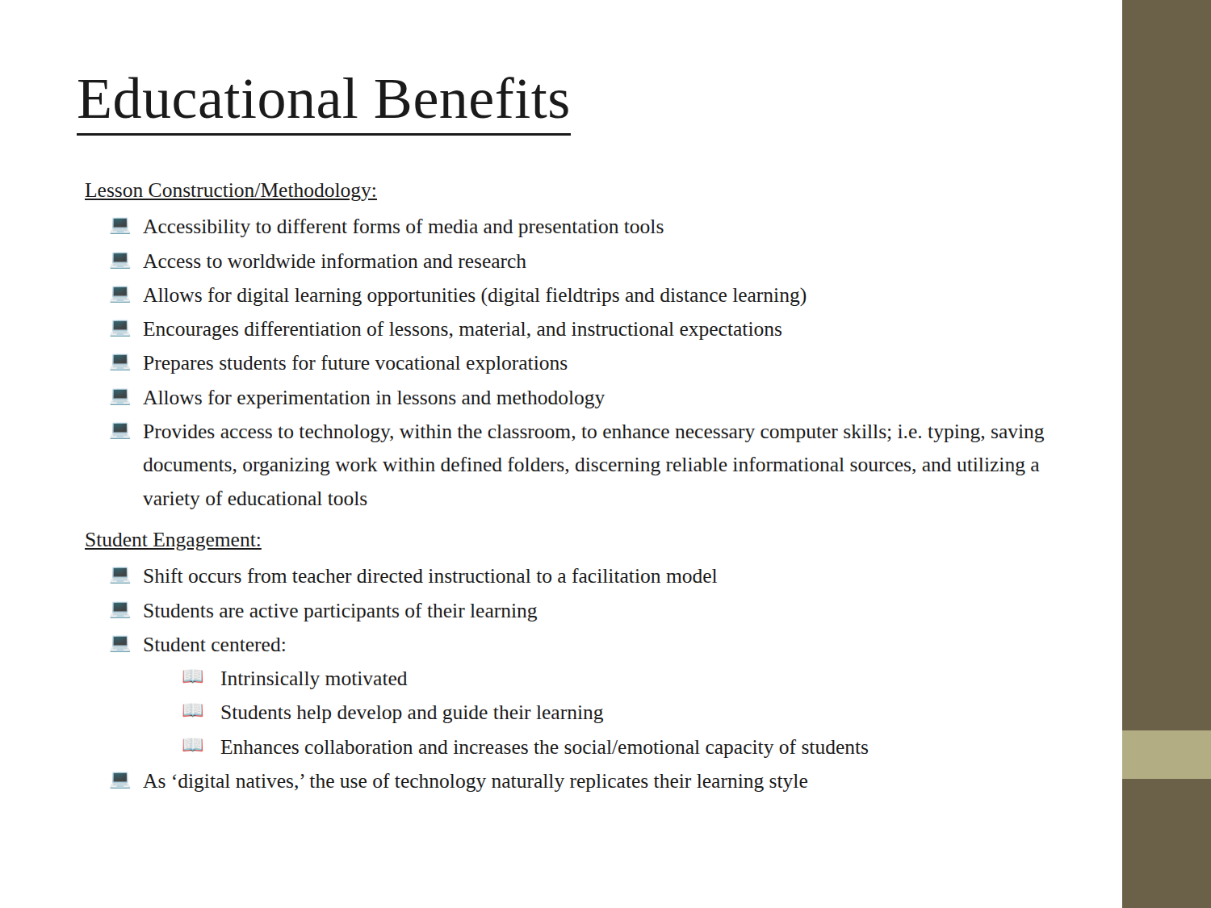Educational Benefits
Lesson Construction/Methodology:
Accessibility to different forms of media and presentation tools
Access to worldwide information and research
Allows for digital learning opportunities (digital fieldtrips and distance learning)
Encourages differentiation of lessons, material, and instructional expectations
Prepares students for future vocational explorations
Allows for experimentation in lessons and methodology
Provides access to technology, within the classroom, to enhance necessary computer skills; i.e. typing, saving documents, organizing work within defined folders, discerning reliable informational sources, and utilizing a variety of educational tools
Student Engagement:
Shift occurs from teacher directed instructional to a facilitation model
Students are active participants of their learning
Student centered:
Intrinsically motivated
Students help develop and guide their learning
Enhances collaboration and increases the social/emotional capacity of students
As ‘digital natives,’ the use of technology naturally replicates their learning style